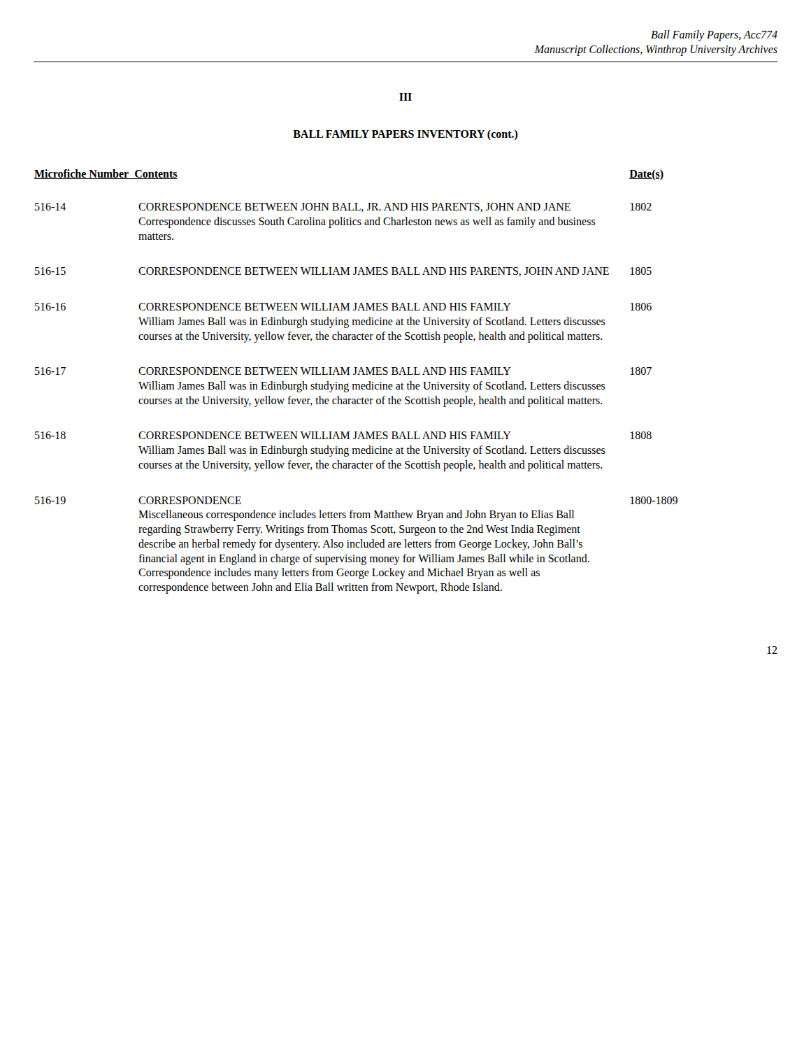Ball Family Papers, Acc774
Manuscript Collections, Winthrop University Archives
III
BALL FAMILY PAPERS INVENTORY (cont.)
| Microfiche Number Contents | Date(s) |
| --- | --- |
| 516-14 | CORRESPONDENCE BETWEEN JOHN BALL, JR. AND HIS PARENTS, JOHN AND JANE Correspondence discusses South Carolina politics and Charleston news as well as family and business matters. | 1802 |
| 516-15 | CORRESPONDENCE BETWEEN WILLIAM JAMES BALL AND HIS PARENTS, JOHN AND JANE | 1805 |
| 516-16 | CORRESPONDENCE BETWEEN WILLIAM JAMES BALL AND HIS FAMILY William James Ball was in Edinburgh studying medicine at the University of Scotland. Letters discusses courses at the University, yellow fever, the character of the Scottish people, health and political matters. | 1806 |
| 516-17 | CORRESPONDENCE BETWEEN WILLIAM JAMES BALL AND HIS FAMILY William James Ball was in Edinburgh studying medicine at the University of Scotland. Letters discusses courses at the University, yellow fever, the character of the Scottish people, health and political matters. | 1807 |
| 516-18 | CORRESPONDENCE BETWEEN WILLIAM JAMES BALL AND HIS FAMILY William James Ball was in Edinburgh studying medicine at the University of Scotland. Letters discusses courses at the University, yellow fever, the character of the Scottish people, health and political matters. | 1808 |
| 516-19 | CORRESPONDENCE Miscellaneous correspondence includes letters from Matthew Bryan and John Bryan to Elias Ball regarding Strawberry Ferry. Writings from Thomas Scott, Surgeon to the 2nd West India Regiment describe an herbal remedy for dysentery. Also included are letters from George Lockey, John Ball’s financial agent in England in charge of supervising money for William James Ball while in Scotland. Correspondence includes many letters from George Lockey and Michael Bryan as well as correspondence between John and Elia Ball written from Newport, Rhode Island. | 1800-1809 |
12